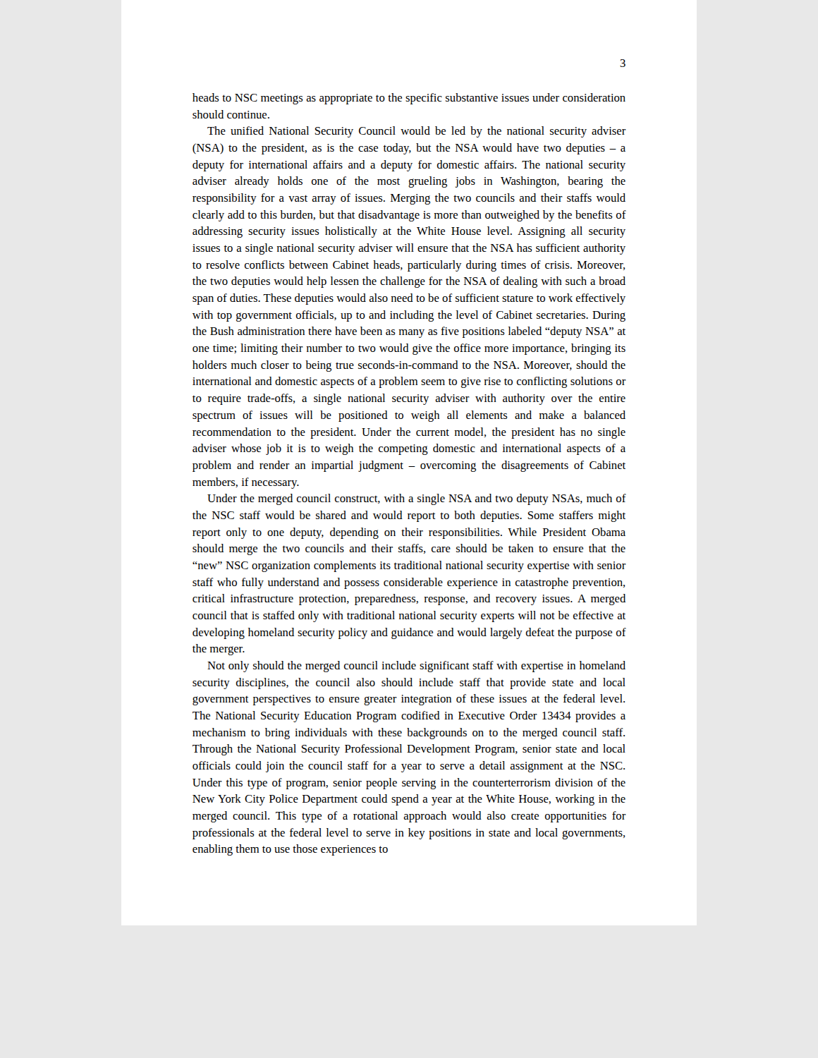3
heads to NSC meetings as appropriate to the specific substantive issues under consideration should continue.
The unified National Security Council would be led by the national security adviser (NSA) to the president, as is the case today, but the NSA would have two deputies – a deputy for international affairs and a deputy for domestic affairs. The national security adviser already holds one of the most grueling jobs in Washington, bearing the responsibility for a vast array of issues. Merging the two councils and their staffs would clearly add to this burden, but that disadvantage is more than outweighed by the benefits of addressing security issues holistically at the White House level. Assigning all security issues to a single national security adviser will ensure that the NSA has sufficient authority to resolve conflicts between Cabinet heads, particularly during times of crisis. Moreover, the two deputies would help lessen the challenge for the NSA of dealing with such a broad span of duties. These deputies would also need to be of sufficient stature to work effectively with top government officials, up to and including the level of Cabinet secretaries. During the Bush administration there have been as many as five positions labeled “deputy NSA” at one time; limiting their number to two would give the office more importance, bringing its holders much closer to being true seconds-in-command to the NSA. Moreover, should the international and domestic aspects of a problem seem to give rise to conflicting solutions or to require trade-offs, a single national security adviser with authority over the entire spectrum of issues will be positioned to weigh all elements and make a balanced recommendation to the president. Under the current model, the president has no single adviser whose job it is to weigh the competing domestic and international aspects of a problem and render an impartial judgment – overcoming the disagreements of Cabinet members, if necessary.
Under the merged council construct, with a single NSA and two deputy NSAs, much of the NSC staff would be shared and would report to both deputies. Some staffers might report only to one deputy, depending on their responsibilities. While President Obama should merge the two councils and their staffs, care should be taken to ensure that the “new” NSC organization complements its traditional national security expertise with senior staff who fully understand and possess considerable experience in catastrophe prevention, critical infrastructure protection, preparedness, response, and recovery issues. A merged council that is staffed only with traditional national security experts will not be effective at developing homeland security policy and guidance and would largely defeat the purpose of the merger.
Not only should the merged council include significant staff with expertise in homeland security disciplines, the council also should include staff that provide state and local government perspectives to ensure greater integration of these issues at the federal level. The National Security Education Program codified in Executive Order 13434 provides a mechanism to bring individuals with these backgrounds on to the merged council staff. Through the National Security Professional Development Program, senior state and local officials could join the council staff for a year to serve a detail assignment at the NSC. Under this type of program, senior people serving in the counterterrorism division of the New York City Police Department could spend a year at the White House, working in the merged council. This type of a rotational approach would also create opportunities for professionals at the federal level to serve in key positions in state and local governments, enabling them to use those experiences to